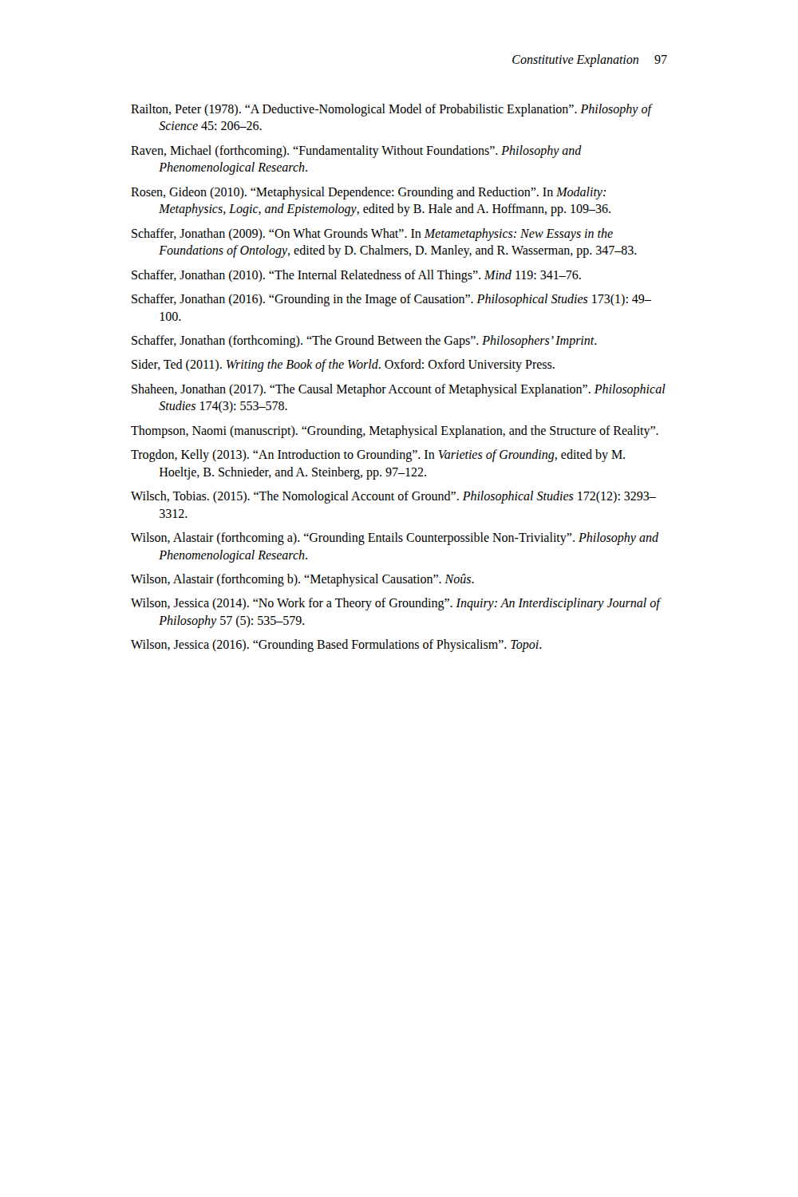Constitutive Explanation 97
Railton, Peter (1978). “A Deductive-Nomological Model of Probabilistic Explanation”. Philosophy of Science 45: 206–26.
Raven, Michael (forthcoming). “Fundamentality Without Foundations”. Philosophy and Phenomenological Research.
Rosen, Gideon (2010). “Metaphysical Dependence: Grounding and Reduction”. In Modality: Metaphysics, Logic, and Epistemology, edited by B. Hale and A. Hoffmann, pp. 109–36.
Schaffer, Jonathan (2009). “On What Grounds What”. In Metametaphysics: New Essays in the Foundations of Ontology, edited by D. Chalmers, D. Manley, and R. Wasserman, pp. 347–83.
Schaffer, Jonathan (2010). “The Internal Relatedness of All Things”. Mind 119: 341–76.
Schaffer, Jonathan (2016). “Grounding in the Image of Causation”. Philosophical Studies 173(1): 49–100.
Schaffer, Jonathan (forthcoming). “The Ground Between the Gaps”. Philosophers’ Imprint.
Sider, Ted (2011). Writing the Book of the World. Oxford: Oxford University Press.
Shaheen, Jonathan (2017). “The Causal Metaphor Account of Metaphysical Explanation”. Philosophical Studies 174(3): 553–578.
Thompson, Naomi (manuscript). “Grounding, Metaphysical Explanation, and the Structure of Reality”.
Trogdon, Kelly (2013). “An Introduction to Grounding”. In Varieties of Grounding, edited by M. Hoeltje, B. Schnieder, and A. Steinberg, pp. 97–122.
Wilsch, Tobias. (2015). “The Nomological Account of Ground”. Philosophical Studies 172(12): 3293–3312.
Wilson, Alastair (forthcoming a). “Grounding Entails Counterpossible Non-Triviality”. Philosophy and Phenomenological Research.
Wilson, Alastair (forthcoming b). “Metaphysical Causation”. Noûs.
Wilson, Jessica (2014). “No Work for a Theory of Grounding”. Inquiry: An Interdisciplinary Journal of Philosophy 57 (5): 535–579.
Wilson, Jessica (2016). “Grounding Based Formulations of Physicalism”. Topoi.